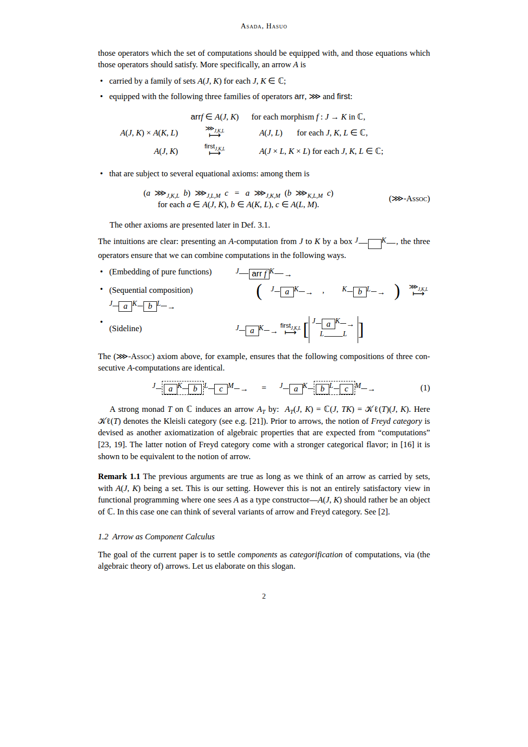Asada, Hasuo
those operators which the set of computations should be equipped with, and those equations which those operators should satisfy. More specifically, an arrow A is
carried by a family of sets A(J, K) for each J, K ∈ ℂ;
equipped with the following three families of operators arr, ⋙ and first:
| | arr f ∈ A ( J , K ) | for each morphism f : J → K in ℂ, |
| A ( J , K ) × A ( K , L ) | ⋙ J,K,L ⟼ | A ( J , L ) for each J , K , L ∈ ℂ, |
| A ( J , K ) | first J,K,L ⟼ | A ( J × L , K × L ) for each J , K , L ∈ ℂ; |
that are subject to several equational axioms: among them is
(a ⋙J,K,L b) ⋙J,L,M c = a ⋙J,K,M (b ⋙K,L,M c)
for each a ∈ A(J, K), b ∈ A(K, L), c ∈ A(L, M).
(⋙-Assoc)
The other axioms are presented later in Def. 3.1.
The intuitions are clear: presenting an A-computation from J to K by a box J K, the three operators ensure that we can combine computations in the following ways.
(Embedding of pure functions) J arr f K →
(Sequential composition) ( J aK → , K bL → ) ⋙J,K,L⟼ J aK bL →
(Sideline) J aK → firstJ,K,L⟼ [J aK →L L]
The (⋙-Assoc) axiom above, for example, ensures that the following compositions of three consecutive A-computations are identical.
J aK b L cM → = J aK bL c M → (1)
A strong monad T on ℂ induces an arrow AT by: AT(J, K) = ℂ(J, TK) = 𝒦ℓ(T)(J, K). Here 𝒦ℓ(T) denotes the Kleisli category (see e.g. [21]). Prior to arrows, the notion of Freyd category is devised as another axiomatization of algebraic properties that are expected from “computations” [23, 19]. The latter notion of Freyd category come with a stronger categorical flavor; in [16] it is shown to be equivalent to the notion of arrow.
Remark 1.1 The previous arguments are true as long as we think of an arrow as carried by sets, with A(J, K) being a set. This is our setting. However this is not an entirely satisfactory view in functional programming where one sees A as a type constructor—A(J, K) should rather be an object of ℂ. In this case one can think of several variants of arrow and Freyd category. See [2].
1.2 Arrow as Component Calculus
The goal of the current paper is to settle components as categorification of computations, via (the algebraic theory of) arrows. Let us elaborate on this slogan.
2